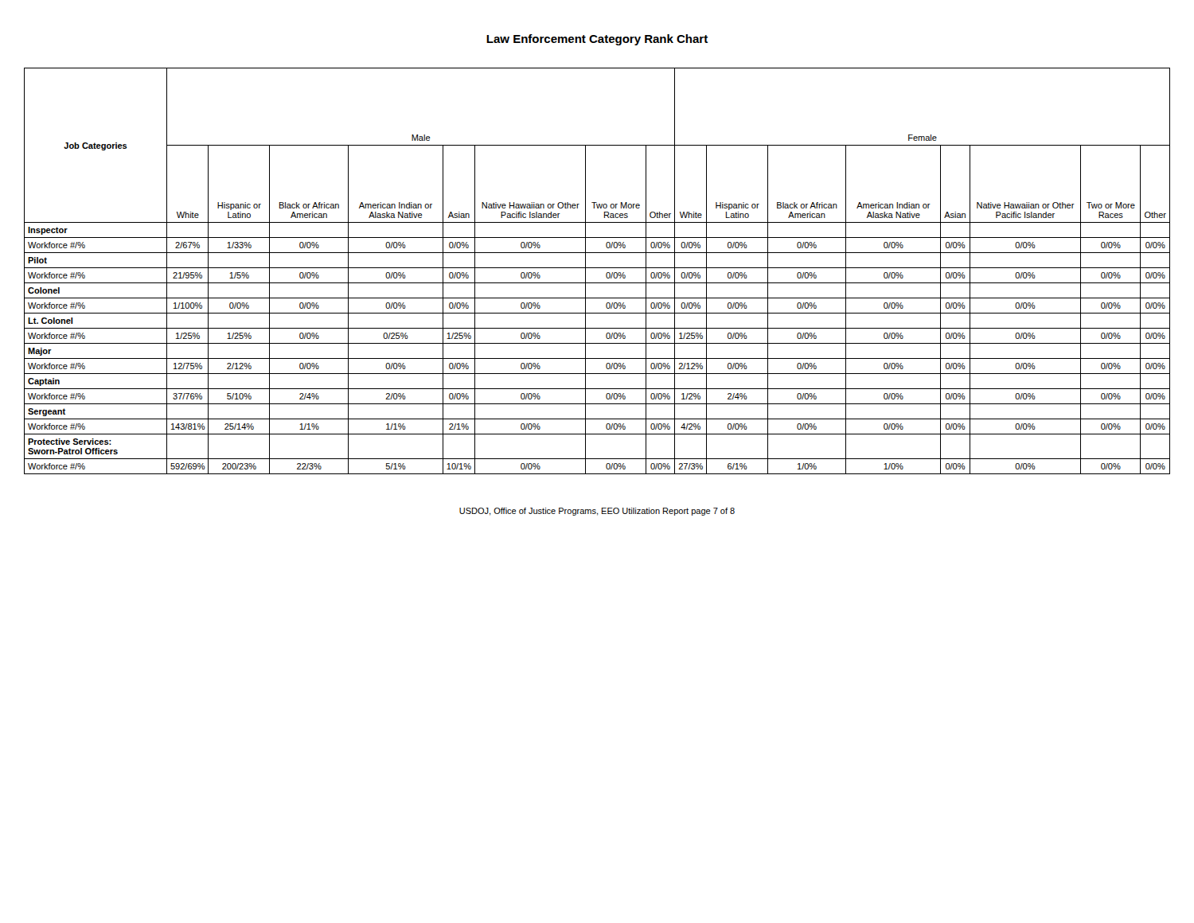Law Enforcement Category Rank Chart
| Job Categories | Male | Female |
| --- | --- | --- |
| White | Hispanic or Latino | Black or African American | American Indian or Alaska Native | Asian | Native Hawaiian or Other Pacific Islander | Two or More Races | Other | White | Hispanic or Latino | Black or African American | American Indian or Alaska Native | Asian | Native Hawaiian or Other Pacific Islander | Two or More Races | Other |
| Inspector | | | | | | | | | | | | | | | | |
| Workforce #/% | 2/67% | 1/33% | 0/0% | 0/0% | 0/0% | 0/0% | 0/0% | 0/0% | 0/0% | 0/0% | 0/0% | 0/0% | 0/0% | 0/0% | 0/0% | 0/0% |
| Pilot | | | | | | | | | | | | | | | | |
| Workforce #/% | 21/95% | 1/5% | 0/0% | 0/0% | 0/0% | 0/0% | 0/0% | 0/0% | 0/0% | 0/0% | 0/0% | 0/0% | 0/0% | 0/0% | 0/0% | 0/0% |
| Colonel | | | | | | | | | | | | | | | | |
| Workforce #/% | 1/100% | 0/0% | 0/0% | 0/0% | 0/0% | 0/0% | 0/0% | 0/0% | 0/0% | 0/0% | 0/0% | 0/0% | 0/0% | 0/0% | 0/0% | 0/0% |
| Lt. Colonel | | | | | | | | | | | | | | | | |
| Workforce #/% | 1/25% | 1/25% | 0/0% | 0/25% | 1/25% | 0/0% | 0/0% | 0/0% | 1/25% | 0/0% | 0/0% | 0/0% | 0/0% | 0/0% | 0/0% | 0/0% |
| Major | | | | | | | | | | | | | | | | |
| Workforce #/% | 12/75% | 2/12% | 0/0% | 0/0% | 0/0% | 0/0% | 0/0% | 0/0% | 2/12% | 0/0% | 0/0% | 0/0% | 0/0% | 0/0% | 0/0% | 0/0% |
| Captain | | | | | | | | | | | | | | | | |
| Workforce #/% | 37/76% | 5/10% | 2/4% | 2/0% | 0/0% | 0/0% | 0/0% | 0/0% | 1/2% | 2/4% | 0/0% | 0/0% | 0/0% | 0/0% | 0/0% | 0/0% |
| Sergeant | | | | | | | | | | | | | | | | |
| Workforce #/% | 143/81% | 25/14% | 1/1% | 1/1% | 2/1% | 0/0% | 0/0% | 0/0% | 4/2% | 0/0% | 0/0% | 0/0% | 0/0% | 0/0% | 0/0% | 0/0% |
| Protective Services: Sworn-Patrol Officers | | | | | | | | | | | | | | | | |
| Workforce #/% | 592/69% | 200/23% | 22/3% | 5/1% | 10/1% | 0/0% | 0/0% | 0/0% | 27/3% | 6/1% | 1/0% | 1/0% | 0/0% | 0/0% | 0/0% | 0/0% |
USDOJ, Office of Justice Programs, EEO Utilization Report page 7 of 8